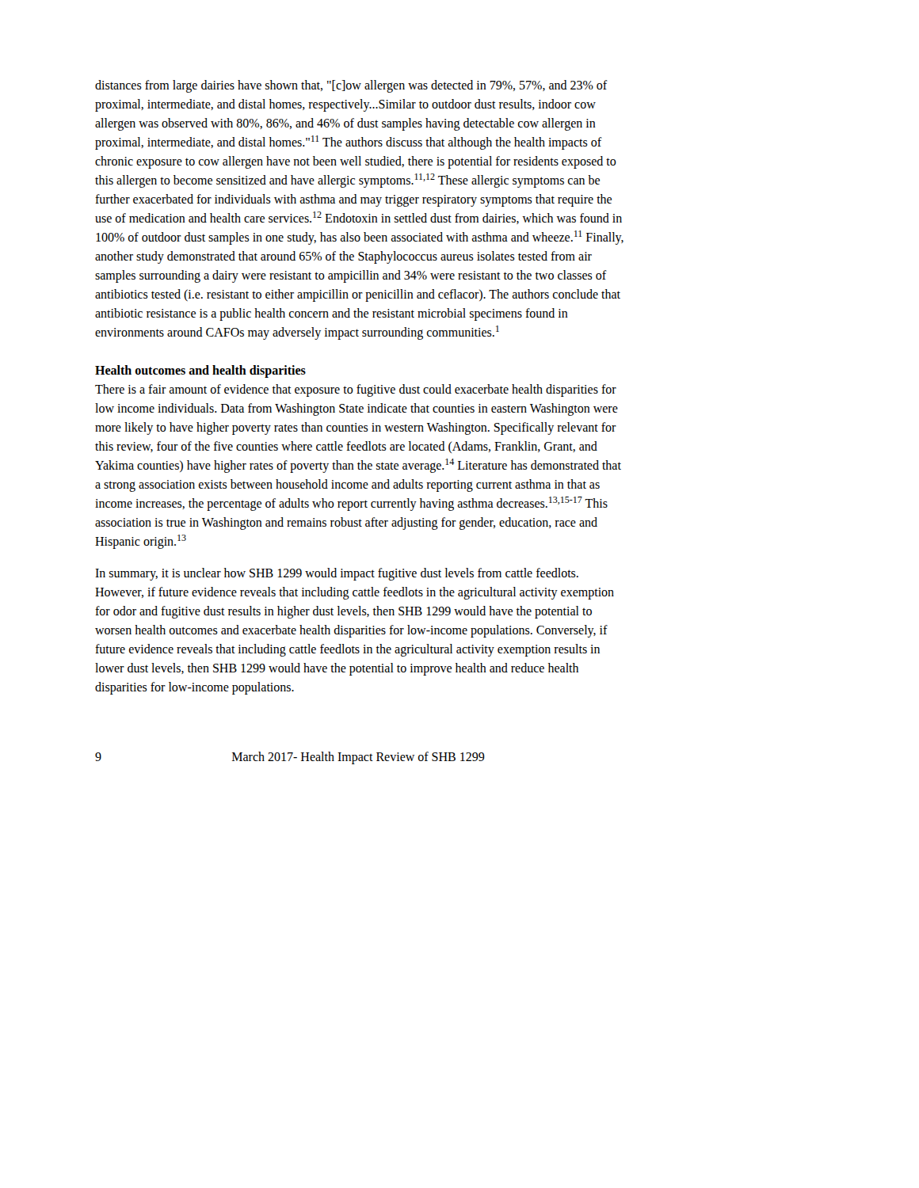distances from large dairies have shown that, "[c]ow allergen was detected in 79%, 57%, and 23% of proximal, intermediate, and distal homes, respectively...Similar to outdoor dust results, indoor cow allergen was observed with 80%, 86%, and 46% of dust samples having detectable cow allergen in proximal, intermediate, and distal homes."11 The authors discuss that although the health impacts of chronic exposure to cow allergen have not been well studied, there is potential for residents exposed to this allergen to become sensitized and have allergic symptoms.11,12 These allergic symptoms can be further exacerbated for individuals with asthma and may trigger respiratory symptoms that require the use of medication and health care services.12 Endotoxin in settled dust from dairies, which was found in 100% of outdoor dust samples in one study, has also been associated with asthma and wheeze.11 Finally, another study demonstrated that around 65% of the Staphylococcus aureus isolates tested from air samples surrounding a dairy were resistant to ampicillin and 34% were resistant to the two classes of antibiotics tested (i.e. resistant to either ampicillin or penicillin and ceflacor). The authors conclude that antibiotic resistance is a public health concern and the resistant microbial specimens found in environments around CAFOs may adversely impact surrounding communities.1
Health outcomes and health disparities
There is a fair amount of evidence that exposure to fugitive dust could exacerbate health disparities for low income individuals. Data from Washington State indicate that counties in eastern Washington were more likely to have higher poverty rates than counties in western Washington. Specifically relevant for this review, four of the five counties where cattle feedlots are located (Adams, Franklin, Grant, and Yakima counties) have higher rates of poverty than the state average.14 Literature has demonstrated that a strong association exists between household income and adults reporting current asthma in that as income increases, the percentage of adults who report currently having asthma decreases.13,15-17 This association is true in Washington and remains robust after adjusting for gender, education, race and Hispanic origin.13
In summary, it is unclear how SHB 1299 would impact fugitive dust levels from cattle feedlots. However, if future evidence reveals that including cattle feedlots in the agricultural activity exemption for odor and fugitive dust results in higher dust levels, then SHB 1299 would have the potential to worsen health outcomes and exacerbate health disparities for low-income populations. Conversely, if future evidence reveals that including cattle feedlots in the agricultural activity exemption results in lower dust levels, then SHB 1299 would have the potential to improve health and reduce health disparities for low-income populations.
9 March 2017- Health Impact Review of SHB 1299